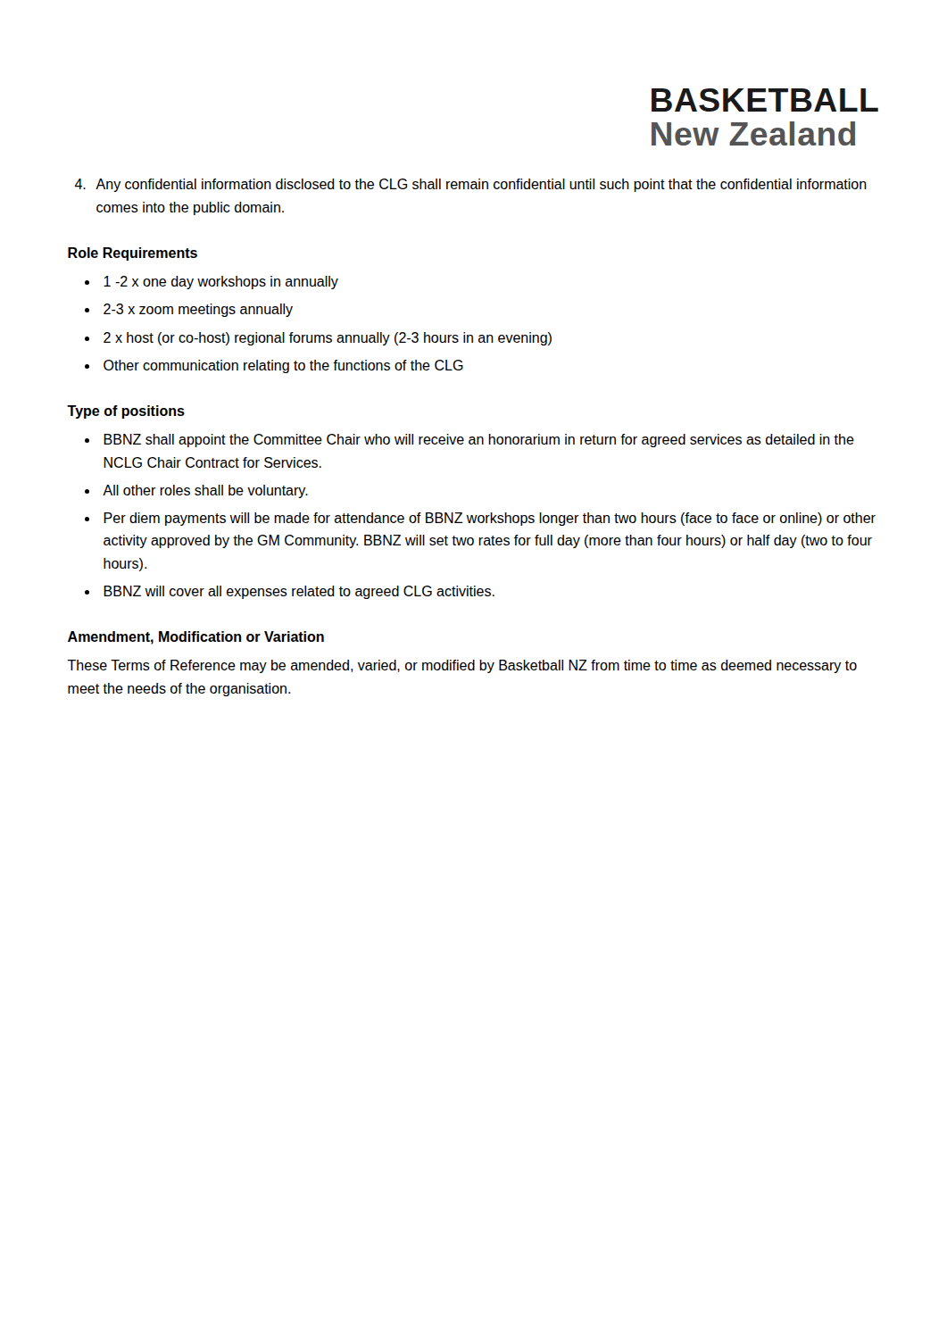BASKETBALL
New Zealand
Any confidential information disclosed to the CLG shall remain confidential until such point that the confidential information comes into the public domain.
Role Requirements
1 -2 x one day workshops in annually
2-3 x zoom meetings annually
2 x host (or co-host) regional forums annually (2-3 hours in an evening)
Other communication relating to the functions of the CLG
Type of positions
BBNZ shall appoint the Committee Chair who will receive an honorarium in return for agreed services as detailed in the NCLG Chair Contract for Services.
All other roles shall be voluntary.
Per diem payments will be made for attendance of BBNZ workshops longer than two hours (face to face or online) or other activity approved by the GM Community. BBNZ will set two rates for full day (more than four hours) or half day (two to four hours).
BBNZ will cover all expenses related to agreed CLG activities.
Amendment, Modification or Variation
These Terms of Reference may be amended, varied, or modified by Basketball NZ from time to time as deemed necessary to meet the needs of the organisation.